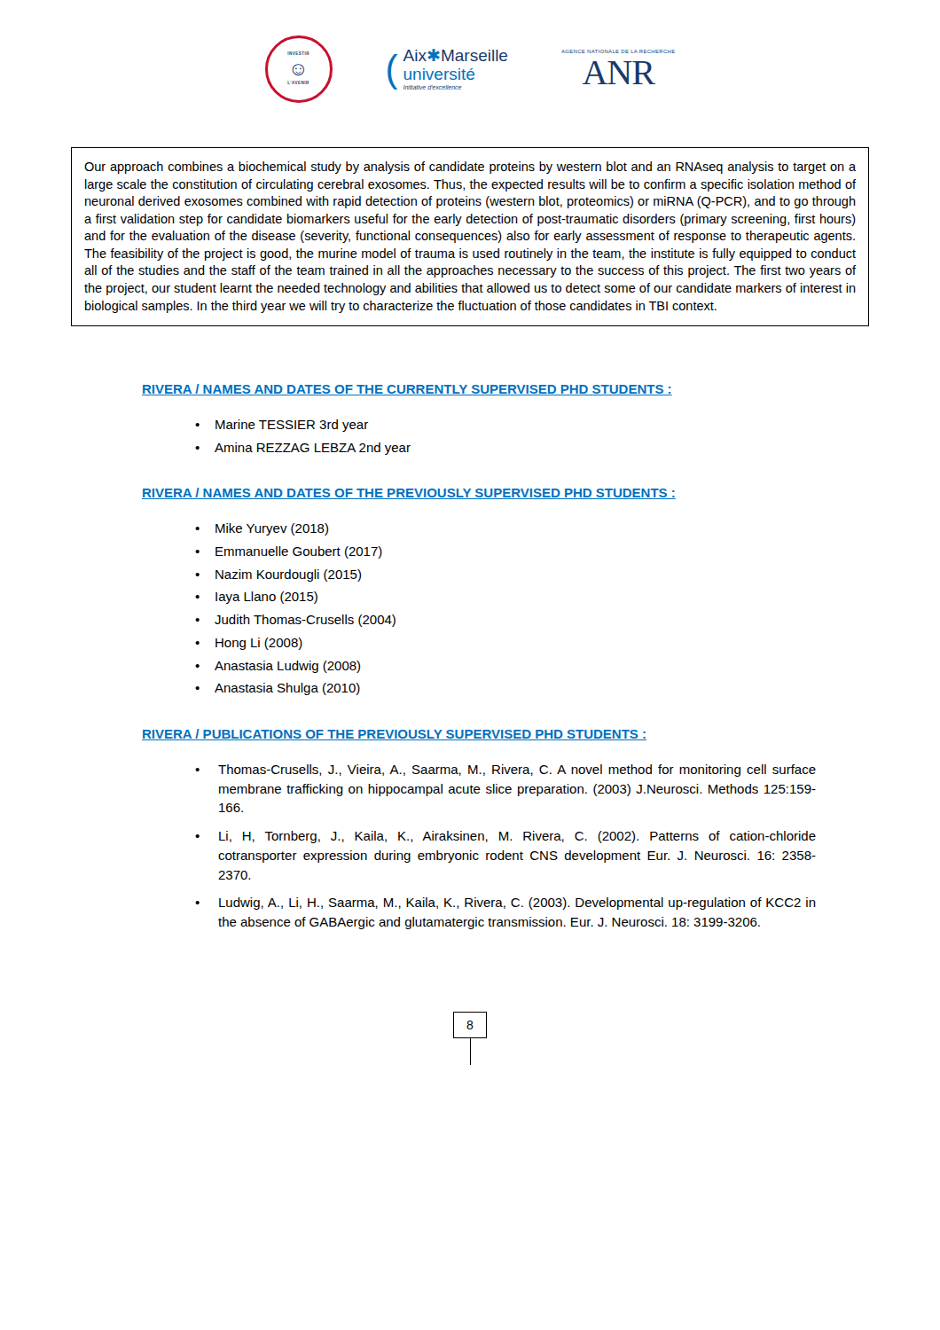INVESTIR
☺
L'AVENIR
(
Aix✱Marseille
université
Initiative d'excellence
AGENCE NATIONALE DE LA RECHERCHE
ANR
Our approach combines a biochemical study by analysis of candidate proteins by western blot and an RNAseq analysis to target on a large scale the constitution of circulating cerebral exosomes. Thus, the expected results will be to confirm a specific isolation method of neuronal derived exosomes combined with rapid detection of proteins (western blot, proteomics) or miRNA (Q-PCR), and to go through a first validation step for candidate biomarkers useful for the early detection of post-traumatic disorders (primary screening, first hours) and for the evaluation of the disease (severity, functional consequences) also for early assessment of response to therapeutic agents. The feasibility of the project is good, the murine model of trauma is used routinely in the team, the institute is fully equipped to conduct all of the studies and the staff of the team trained in all the approaches necessary to the success of this project. The first two years of the project, our student learnt the needed technology and abilities that allowed us to detect some of our candidate markers of interest in biological samples. In the third year we will try to characterize the fluctuation of those candidates in TBI context.
RIVERA / NAMES AND DATES OF THE CURRENTLY SUPERVISED PHD STUDENTS :
Marine TESSIER 3rd year
Amina REZZAG LEBZA 2nd year
RIVERA / NAMES AND DATES OF THE PREVIOUSLY SUPERVISED PHD STUDENTS :
Mike Yuryev (2018)
Emmanuelle Goubert (2017)
Nazim Kourdougli (2015)
Iaya Llano (2015)
Judith Thomas-Crusells (2004)
Hong Li (2008)
Anastasia Ludwig (2008)
Anastasia Shulga (2010)
RIVERA / PUBLICATIONS OF THE PREVIOUSLY SUPERVISED PHD STUDENTS :
Thomas-Crusells, J., Vieira, A., Saarma, M., Rivera, C. A novel method for monitoring cell surface membrane trafficking on hippocampal acute slice preparation. (2003) J.Neurosci. Methods 125:159-166.
Li, H, Tornberg, J., Kaila, K., Airaksinen, M. Rivera, C. (2002). Patterns of cation-chloride cotransporter expression during embryonic rodent CNS development Eur. J. Neurosci. 16: 2358-2370.
Ludwig, A., Li, H., Saarma, M., Kaila, K., Rivera, C. (2003). Developmental up-regulation of KCC2 in the absence of GABAergic and glutamatergic transmission. Eur. J. Neurosci. 18: 3199-3206.
8